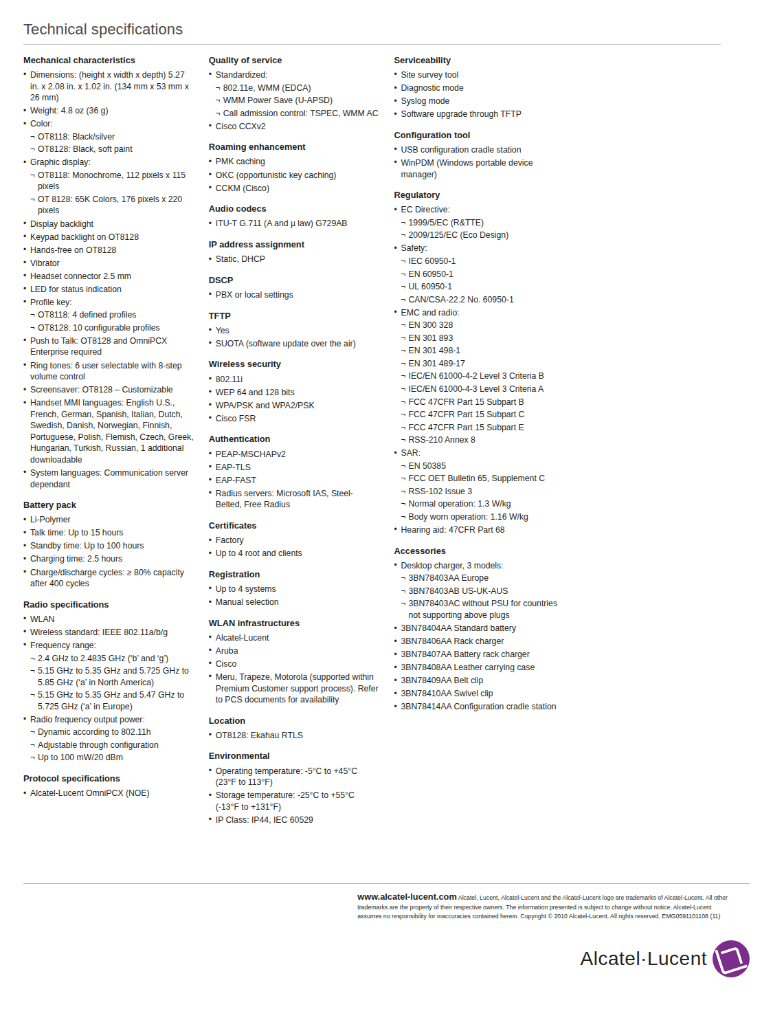Technical specifications
Mechanical characteristics
Dimensions: (height x width x depth) 5.27 in. x 2.08 in. x 1.02 in. (134 mm x 53 mm x 26 mm)
Weight: 4.8 oz (36 g)
Color:
OT8118: Black/silver
OT8128: Black, soft paint
Graphic display:
OT8118: Monochrome, 112 pixels x 115 pixels
OT 8128: 65K Colors, 176 pixels x 220 pixels
Display backlight
Keypad backlight on OT8128
Hands-free on OT8128
Vibrator
Headset connector 2.5 mm
LED for status indication
Profile key:
OT8118: 4 defined profiles
OT8128: 10 configurable profiles
Push to Talk: OT8128 and OmniPCX Enterprise required
Ring tones: 6 user selectable with 8-step volume control
Screensaver: OT8128 – Customizable
Handset MMI languages: English U.S., French, German, Spanish, Italian, Dutch, Swedish, Danish, Norwegian, Finnish, Portuguese, Polish, Flemish, Czech, Greek, Hungarian, Turkish, Russian, 1 additional downloadable
System languages: Communication server dependant
Battery pack
Li-Polymer
Talk time: Up to 15 hours
Standby time: Up to 100 hours
Charging time: 2.5 hours
Charge/discharge cycles: ≥ 80% capacity after 400 cycles
Radio specifications
WLAN
Wireless standard: IEEE 802.11a/b/g
Frequency range:
2.4 GHz to 2.4835 GHz (‘b’ and ‘g’)
5.15 GHz to 5.35 GHz and 5.725 GHz to 5.85 GHz (‘a’ in North America)
5.15 GHz to 5.35 GHz and 5.47 GHz to 5.725 GHz (‘a’ in Europe)
Radio frequency output power:
Dynamic according to 802.11h
Adjustable through configuration
Up to 100 mW/20 dBm
Protocol specifications
Alcatel-Lucent OmniPCX (NOE)
Quality of service
Standardized:
802.11e, WMM (EDCA)
WMM Power Save (U-APSD)
Call admission control: TSPEC, WMM AC
Cisco CCXv2
Roaming enhancement
PMK caching
OKC (opportunistic key caching)
CCKM (Cisco)
Audio codecs
ITU-T G.711 (A and µ law) G729AB
IP address assignment
Static, DHCP
DSCP
PBX or local settings
TFTP
Yes
SUOTA (software update over the air)
Wireless security
802.11i
WEP 64 and 128 bits
WPA/PSK and WPA2/PSK
Cisco FSR
Authentication
PEAP-MSCHAPv2
EAP-TLS
EAP-FAST
Radius servers: Microsoft IAS, Steel-Belted, Free Radius
Certificates
Factory
Up to 4 root and clients
Registration
Up to 4 systems
Manual selection
WLAN infrastructures
Alcatel-Lucent
Aruba
Cisco
Meru, Trapeze, Motorola (supported within Premium Customer support process). Refer to PCS documents for availability
Location
OT8128: Ekahau RTLS
Environmental
Operating temperature: -5°C to +45°C (23°F to 113°F)
Storage temperature: -25°C to +55°C (-13°F to +131°F)
IP Class: IP44, IEC 60529
Serviceability
Site survey tool
Diagnostic mode
Syslog mode
Software upgrade through TFTP
Configuration tool
USB configuration cradle station
WinPDM (Windows portable device manager)
Regulatory
EC Directive:
1999/5/EC (R&TTE)
2009/125/EC (Eco Design)
Safety:
IEC 60950-1
EN 60950-1
UL 60950-1
CAN/CSA-22.2 No. 60950-1
EMC and radio:
EN 300 328
EN 301 893
EN 301 498-1
EN 301 489-17
IEC/EN 61000-4-2 Level 3 Criteria B
IEC/EN 61000-4-3 Level 3 Criteria A
FCC 47CFR Part 15 Subpart B
FCC 47CFR Part 15 Subpart C
FCC 47CFR Part 15 Subpart E
RSS-210 Annex 8
SAR:
EN 50385
FCC OET Bulletin 65, Supplement C
RSS-102 Issue 3
Normal operation: 1.3 W/kg
Body worn operation: 1.16 W/kg
Hearing aid: 47CFR Part 68
Accessories
Desktop charger, 3 models:
3BN78403AA Europe
3BN78403AB US-UK-AUS
3BN78403AC without PSU for countries not supporting above plugs
3BN78404AA Standard battery
3BN78406AA Rack charger
3BN78407AA Battery rack charger
3BN78408AA Leather carrying case
3BN78409AA Belt clip
3BN78410AA Swivel clip
3BN78414AA Configuration cradle station
www.alcatel-lucent.com Alcatel, Lucent, Alcatel-Lucent and the Alcatel-Lucent logo are trademarks of Alcatel-Lucent. All other trademarks are the property of their respective owners. The information presented is subject to change without notice. Alcatel-Lucent assumes no responsibility for inaccuracies contained herein. Copyright © 2010 Alcatel-Lucent. All rights reserved. EMG0591101108 (11)
Alcatel·Lucent